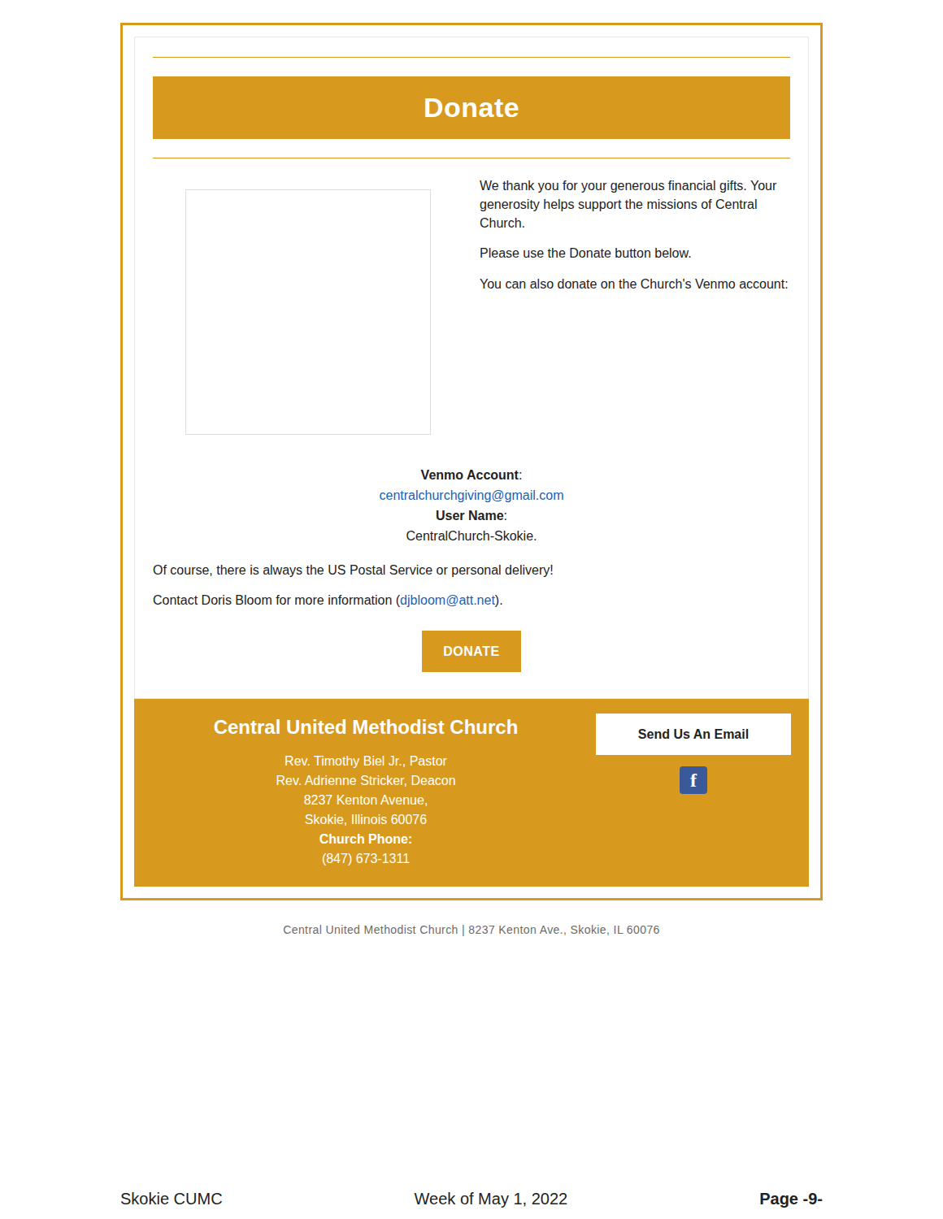Donate
We thank you for your generous financial gifts. Your generosity helps support the missions of Central Church.
Please use the Donate button below.
You can also donate on the Church's Venmo account:
Venmo Account:
centralchurchgiving@gmail.com
User Name:
CentralChurch-Skokie.
Of course, there is always the US Postal Service or personal delivery!
Contact Doris Bloom for more information (djbloom@att.net).
DONATE
Central United Methodist Church
Rev. Timothy Biel Jr., Pastor
Rev. Adrienne Stricker, Deacon
8237 Kenton Avenue,
Skokie, Illinois 60076
Church Phone:
(847) 673-1311
Send Us An Email f
Central United Methodist Church | 8237 Kenton Ave., Skokie, IL 60076
Skokie CUMC
Week of May 1, 2022
Page -9-